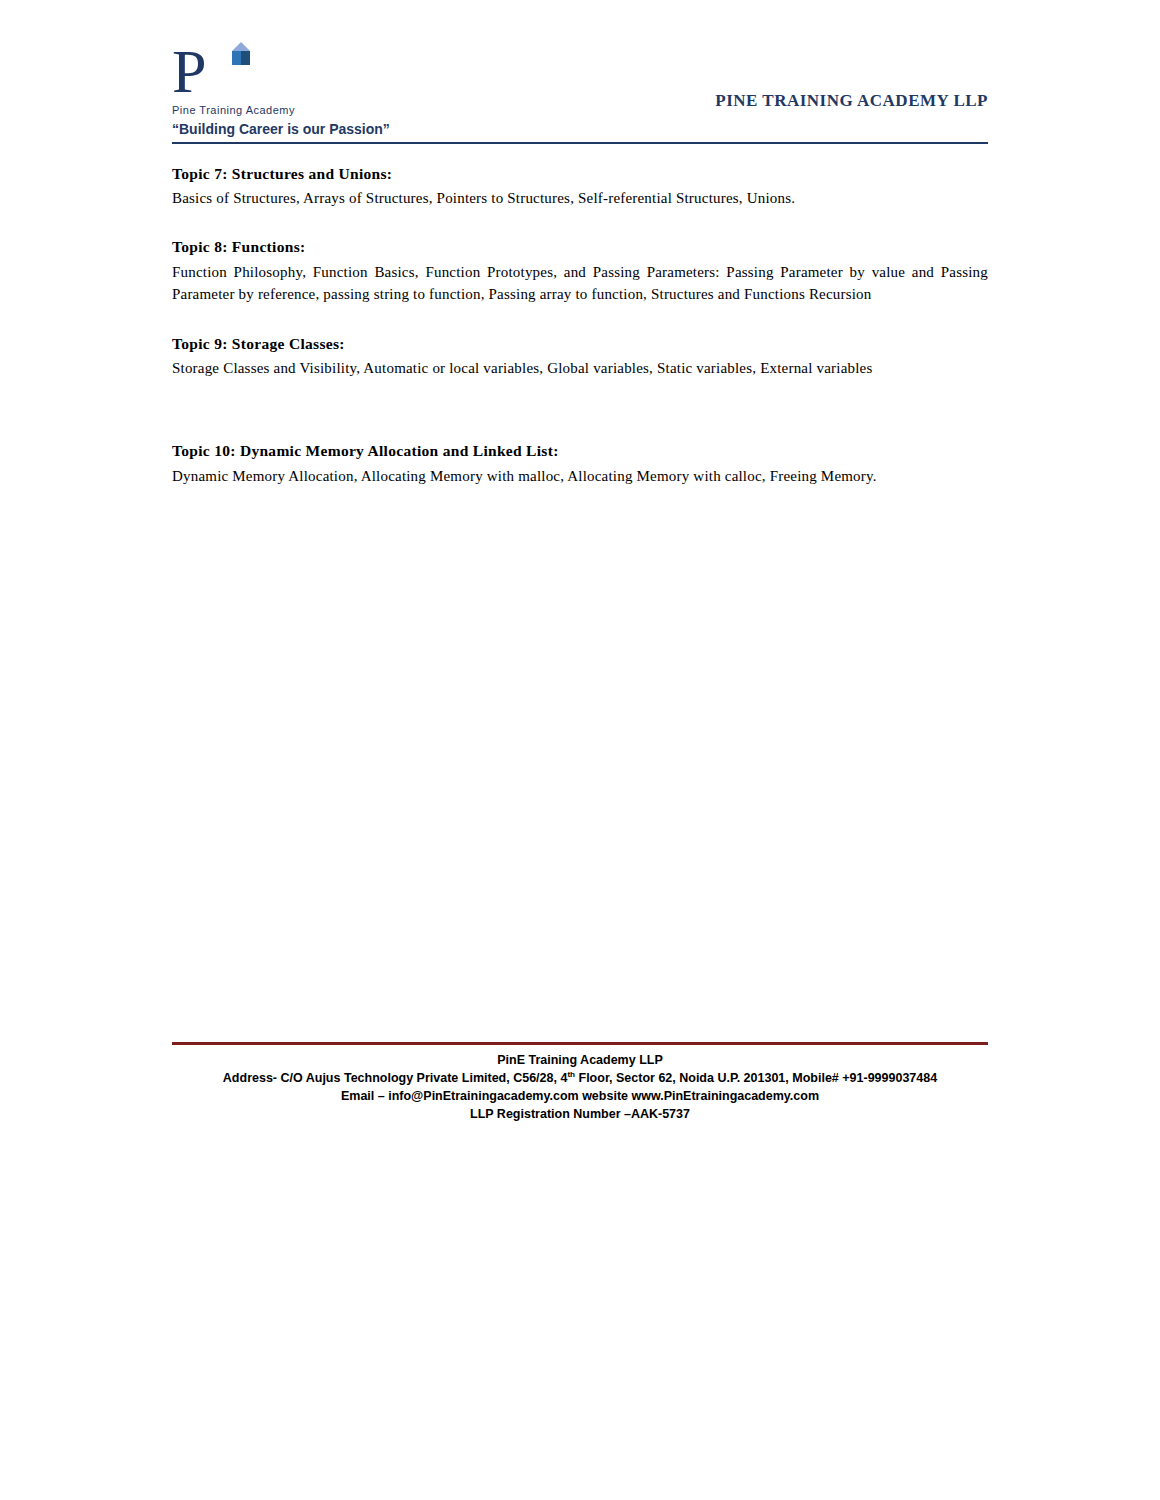P
Pine Training Academy
PINE TRAINING ACADEMY LLP
“Building Career is our Passion”
Topic 7: Structures and Unions:
Basics of Structures, Arrays of Structures, Pointers to Structures, Self-referential Structures, Unions.
Topic 8: Functions:
Function Philosophy, Function Basics, Function Prototypes, and Passing Parameters: Passing Parameter by value and Passing Parameter by reference, passing string to function, Passing array to function, Structures and Functions Recursion
Topic 9: Storage Classes:
Storage Classes and Visibility, Automatic or local variables, Global variables, Static variables, External variables
Topic 10: Dynamic Memory Allocation and Linked List:
Dynamic Memory Allocation, Allocating Memory with malloc, Allocating Memory with calloc, Freeing Memory.
PinE Training Academy LLP
Address- C/O Aujus Technology Private Limited, C56/28, 4th Floor, Sector 62, Noida U.P. 201301, Mobile# +91-9999037484
Email – info@PinEtrainingacademy.com website www.PinEtrainingacademy.com
LLP Registration Number –AAK-5737